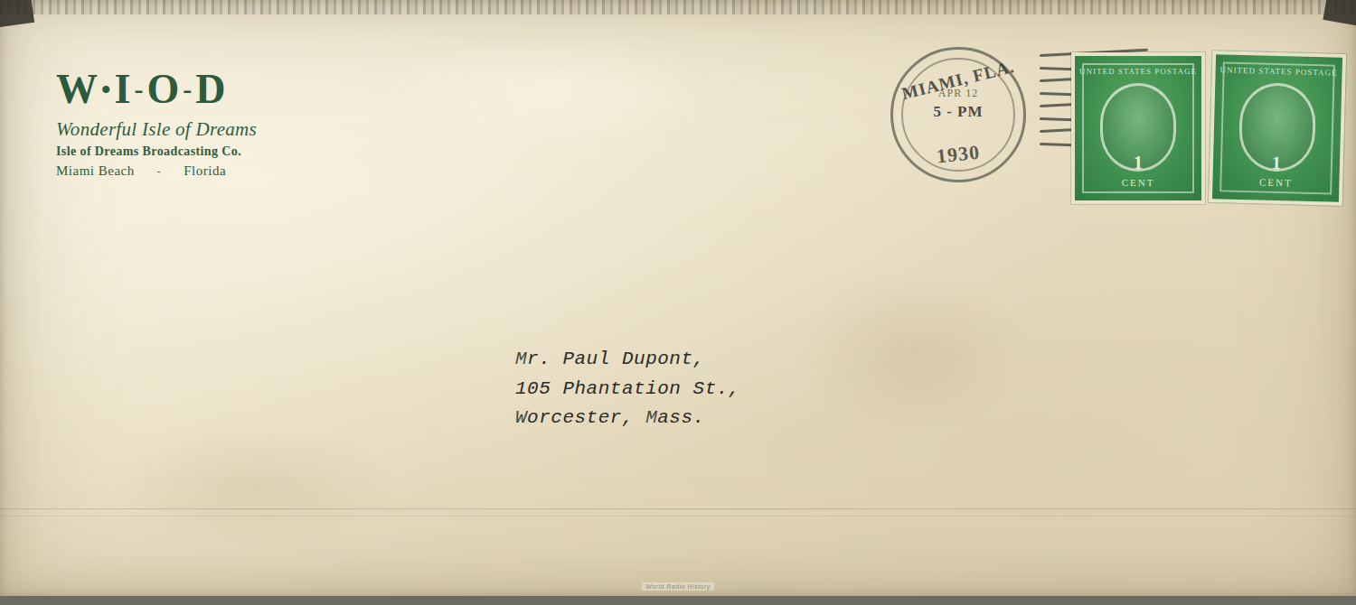W•I-O-D
Wonderful Isle of Dreams
Isle of Dreams Broadcasting Co.
Miami Beach - Florida
MIAMI, FLA.
APR 12
5 - PM
1930
United States Postage
1
Cent
United States Postage
1
Cent
Mr. Paul Dupont,
105 Phantation St.,
Worcester, Mass.
World Radio History